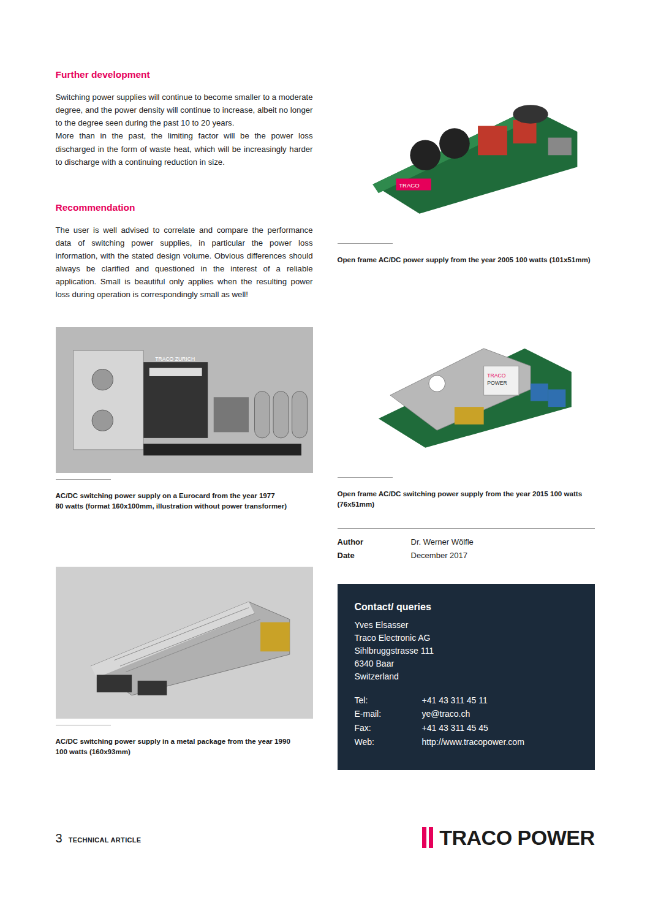Further development
Switching power supplies will continue to become smaller to a moderate degree, and the power density will continue to increase, albeit no longer to the degree seen during the past 10 to 20 years.
More than in the past, the limiting factor will be the power loss discharged in the form of waste heat, which will be increasingly harder to discharge with a continuing reduction in size.
Recommendation
The user is well advised to correlate and compare the performance data of switching power supplies, in particular the power loss information, with the stated design volume. Obvious differences should always be clarified and questioned in the interest of a reliable application. Small is beautiful only applies when the resulting power loss during operation is correspondingly small as well!
AC/DC switching power supply on a Eurocard from the year 1977
80 watts (format 160x100mm, illustration without power transformer)
AC/DC switching power supply in a metal package from the year 1990
100 watts (160x93mm)
Open frame AC/DC power supply from the year 2005 100 watts (101x51mm)
Open frame AC/DC switching power supply from the year 2015 100 watts (76x51mm)
| Author | Dr. Werner Wölfle |
| Date | December 2017 |
Contact/ queries
Yves Elsasser
Traco Electronic AG
Sihlbruggstrasse 111
6340 Baar
Switzerland
| Tel: | +41 43 311 45 11 |
| E-mail: | ye@traco.ch |
| Fax: | +41 43 311 45 45 |
| Web: | http://www.tracopower.com |
3 TECHNICAL ARTICLE
TRACO POWER